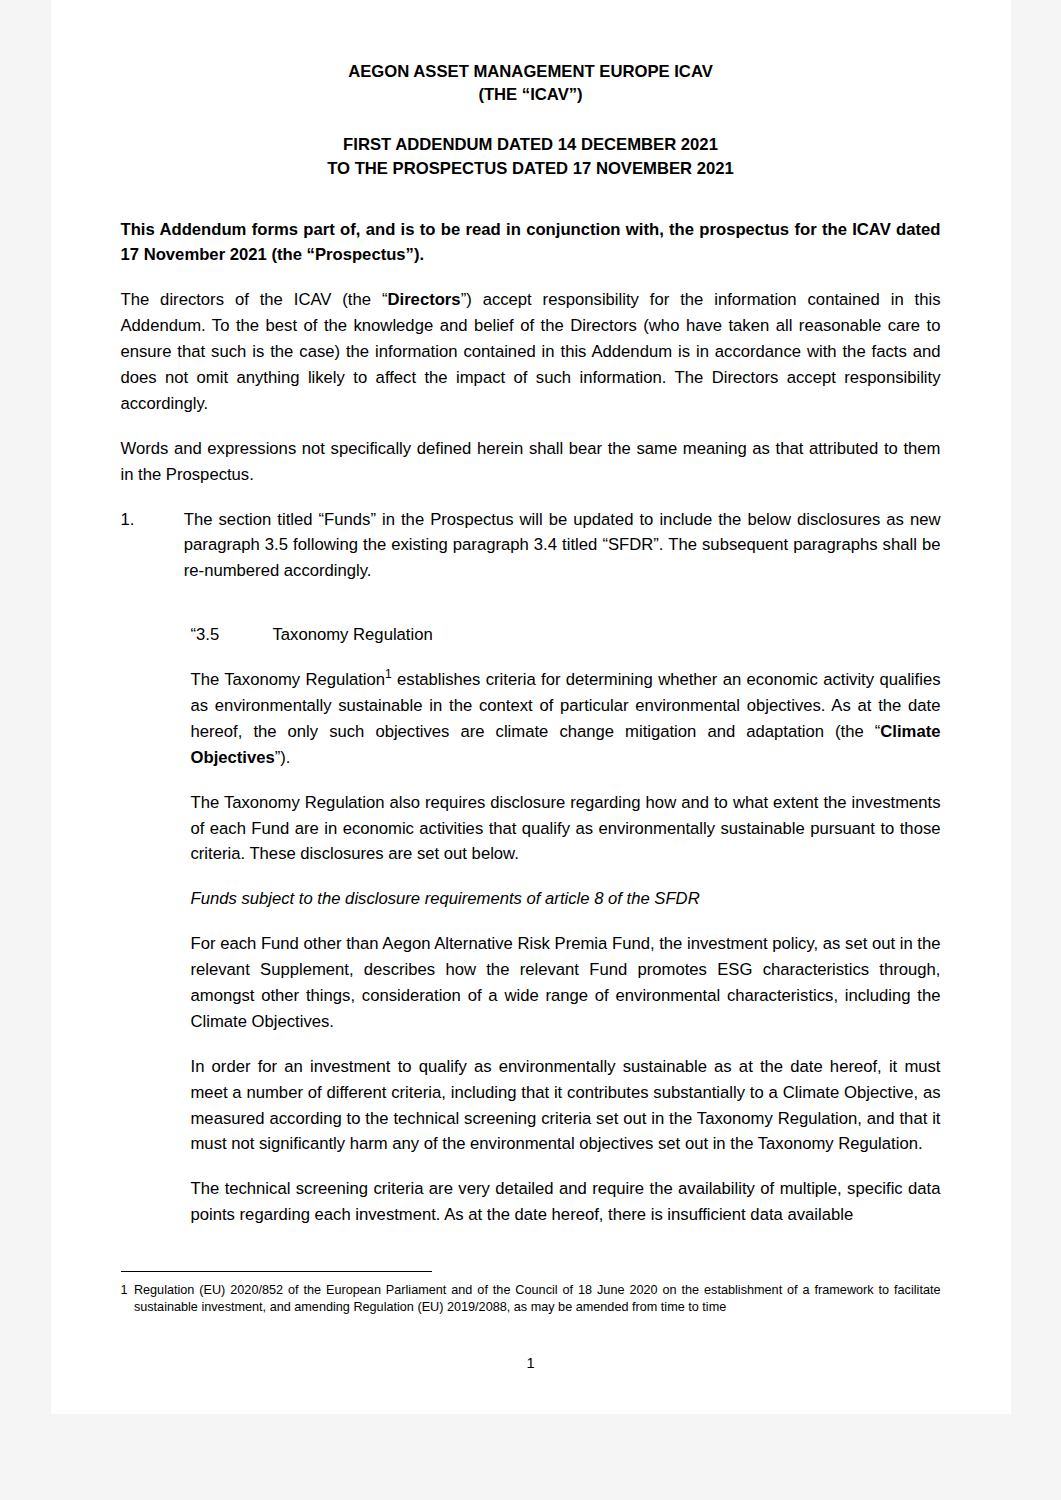AEGON ASSET MANAGEMENT EUROPE ICAV
(THE “ICAV”)
FIRST ADDENDUM DATED 14 DECEMBER 2021
TO THE PROSPECTUS DATED 17 NOVEMBER 2021
This Addendum forms part of, and is to be read in conjunction with, the prospectus for the ICAV dated 17 November 2021 (the “Prospectus”).
The directors of the ICAV (the “Directors”) accept responsibility for the information contained in this Addendum. To the best of the knowledge and belief of the Directors (who have taken all reasonable care to ensure that such is the case) the information contained in this Addendum is in accordance with the facts and does not omit anything likely to affect the impact of such information. The Directors accept responsibility accordingly.
Words and expressions not specifically defined herein shall bear the same meaning as that attributed to them in the Prospectus.
1.
The section titled “Funds” in the Prospectus will be updated to include the below disclosures as new paragraph 3.5 following the existing paragraph 3.4 titled “SFDR”. The subsequent paragraphs shall be re-numbered accordingly.
“3.5 Taxonomy Regulation
The Taxonomy Regulation1 establishes criteria for determining whether an economic activity qualifies as environmentally sustainable in the context of particular environmental objectives. As at the date hereof, the only such objectives are climate change mitigation and adaptation (the “Climate Objectives”).
The Taxonomy Regulation also requires disclosure regarding how and to what extent the investments of each Fund are in economic activities that qualify as environmentally sustainable pursuant to those criteria. These disclosures are set out below.
Funds subject to the disclosure requirements of article 8 of the SFDR
For each Fund other than Aegon Alternative Risk Premia Fund, the investment policy, as set out in the relevant Supplement, describes how the relevant Fund promotes ESG characteristics through, amongst other things, consideration of a wide range of environmental characteristics, including the Climate Objectives.
In order for an investment to qualify as environmentally sustainable as at the date hereof, it must meet a number of different criteria, including that it contributes substantially to a Climate Objective, as measured according to the technical screening criteria set out in the Taxonomy Regulation, and that it must not significantly harm any of the environmental objectives set out in the Taxonomy Regulation.
The technical screening criteria are very detailed and require the availability of multiple, specific data points regarding each investment. As at the date hereof, there is insufficient data available
1 Regulation (EU) 2020/852 of the European Parliament and of the Council of 18 June 2020 on the establishment of a framework to facilitate sustainable investment, and amending Regulation (EU) 2019/2088, as may be amended from time to time
1